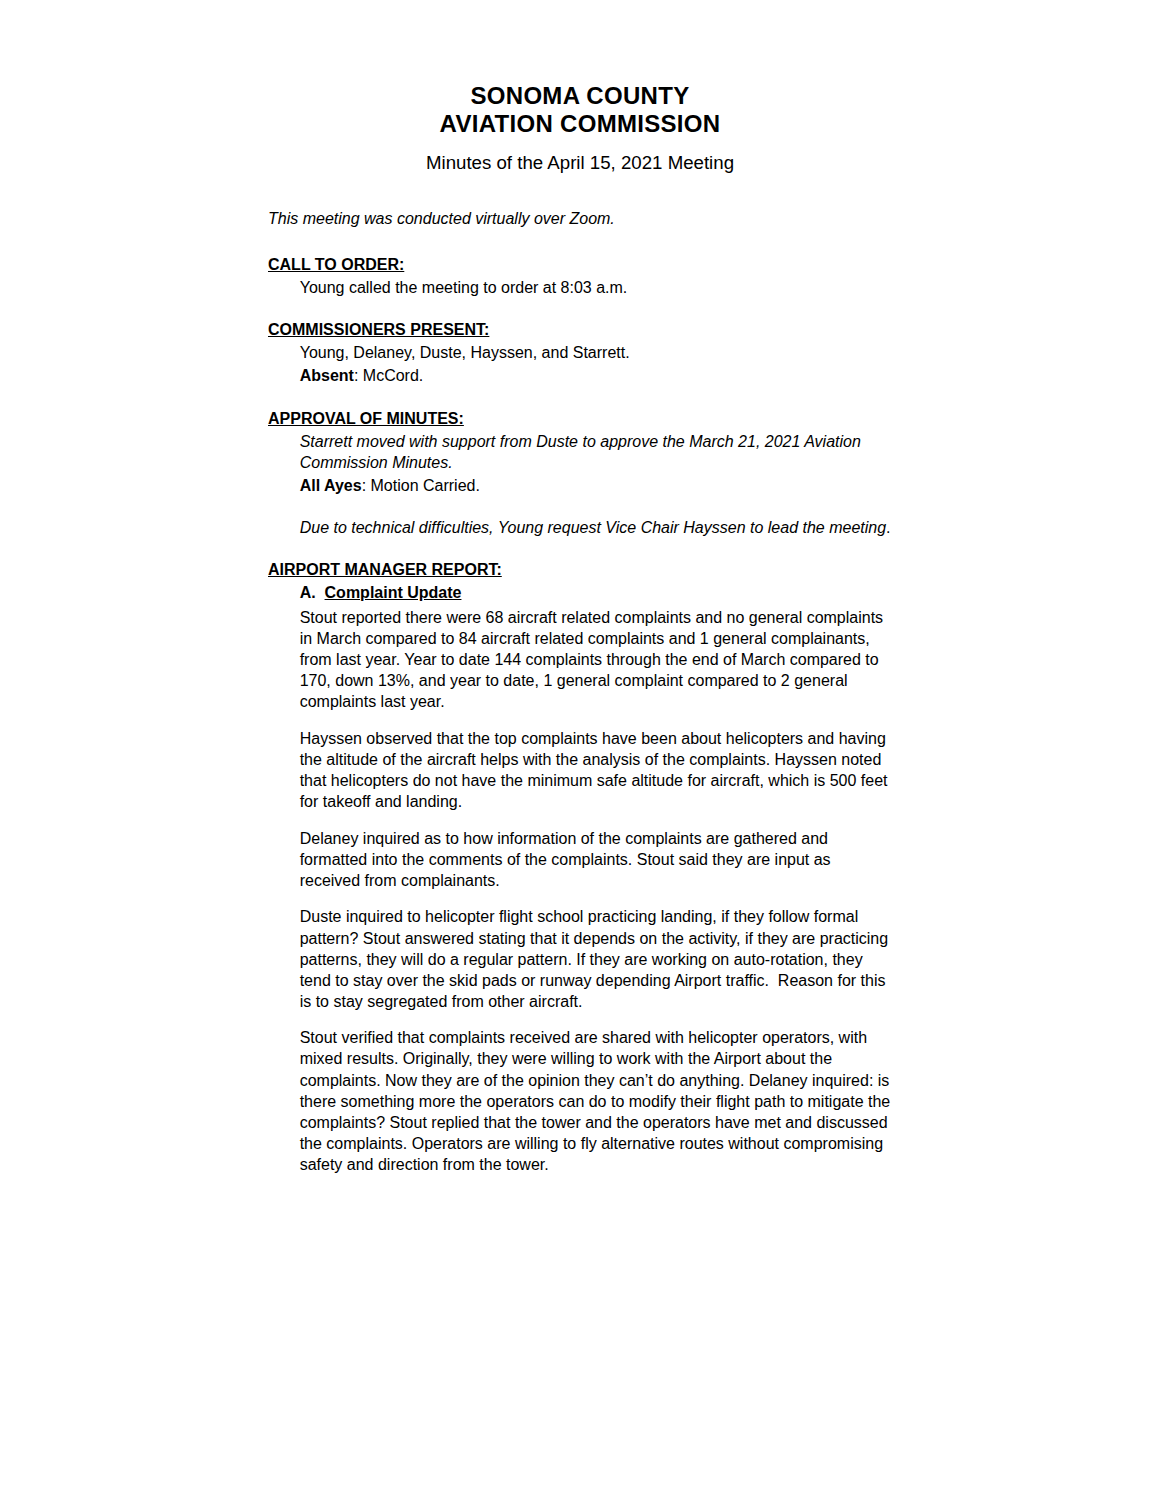SONOMA COUNTY
AVIATION COMMISSION
Minutes of the April 15, 2021 Meeting
This meeting was conducted virtually over Zoom.
CALL TO ORDER:
Young called the meeting to order at 8:03 a.m.
COMMISSIONERS PRESENT:
Young, Delaney, Duste, Hayssen, and Starrett.
Absent: McCord.
APPROVAL OF MINUTES:
Starrett moved with support from Duste to approve the March 21, 2021 Aviation Commission Minutes.
All Ayes: Motion Carried.
Due to technical difficulties, Young request Vice Chair Hayssen to lead the meeting.
AIRPORT MANAGER REPORT:
A. Complaint Update
Stout reported there were 68 aircraft related complaints and no general complaints in March compared to 84 aircraft related complaints and 1 general complainants, from last year. Year to date 144 complaints through the end of March compared to 170, down 13%, and year to date, 1 general complaint compared to 2 general complaints last year.
Hayssen observed that the top complaints have been about helicopters and having the altitude of the aircraft helps with the analysis of the complaints. Hayssen noted that helicopters do not have the minimum safe altitude for aircraft, which is 500 feet for takeoff and landing.
Delaney inquired as to how information of the complaints are gathered and formatted into the comments of the complaints. Stout said they are input as received from complainants.
Duste inquired to helicopter flight school practicing landing, if they follow formal pattern? Stout answered stating that it depends on the activity, if they are practicing patterns, they will do a regular pattern. If they are working on auto-rotation, they tend to stay over the skid pads or runway depending Airport traffic. Reason for this is to stay segregated from other aircraft.
Stout verified that complaints received are shared with helicopter operators, with mixed results. Originally, they were willing to work with the Airport about the complaints. Now they are of the opinion they can’t do anything. Delaney inquired: is there something more the operators can do to modify their flight path to mitigate the complaints? Stout replied that the tower and the operators have met and discussed the complaints. Operators are willing to fly alternative routes without compromising safety and direction from the tower.